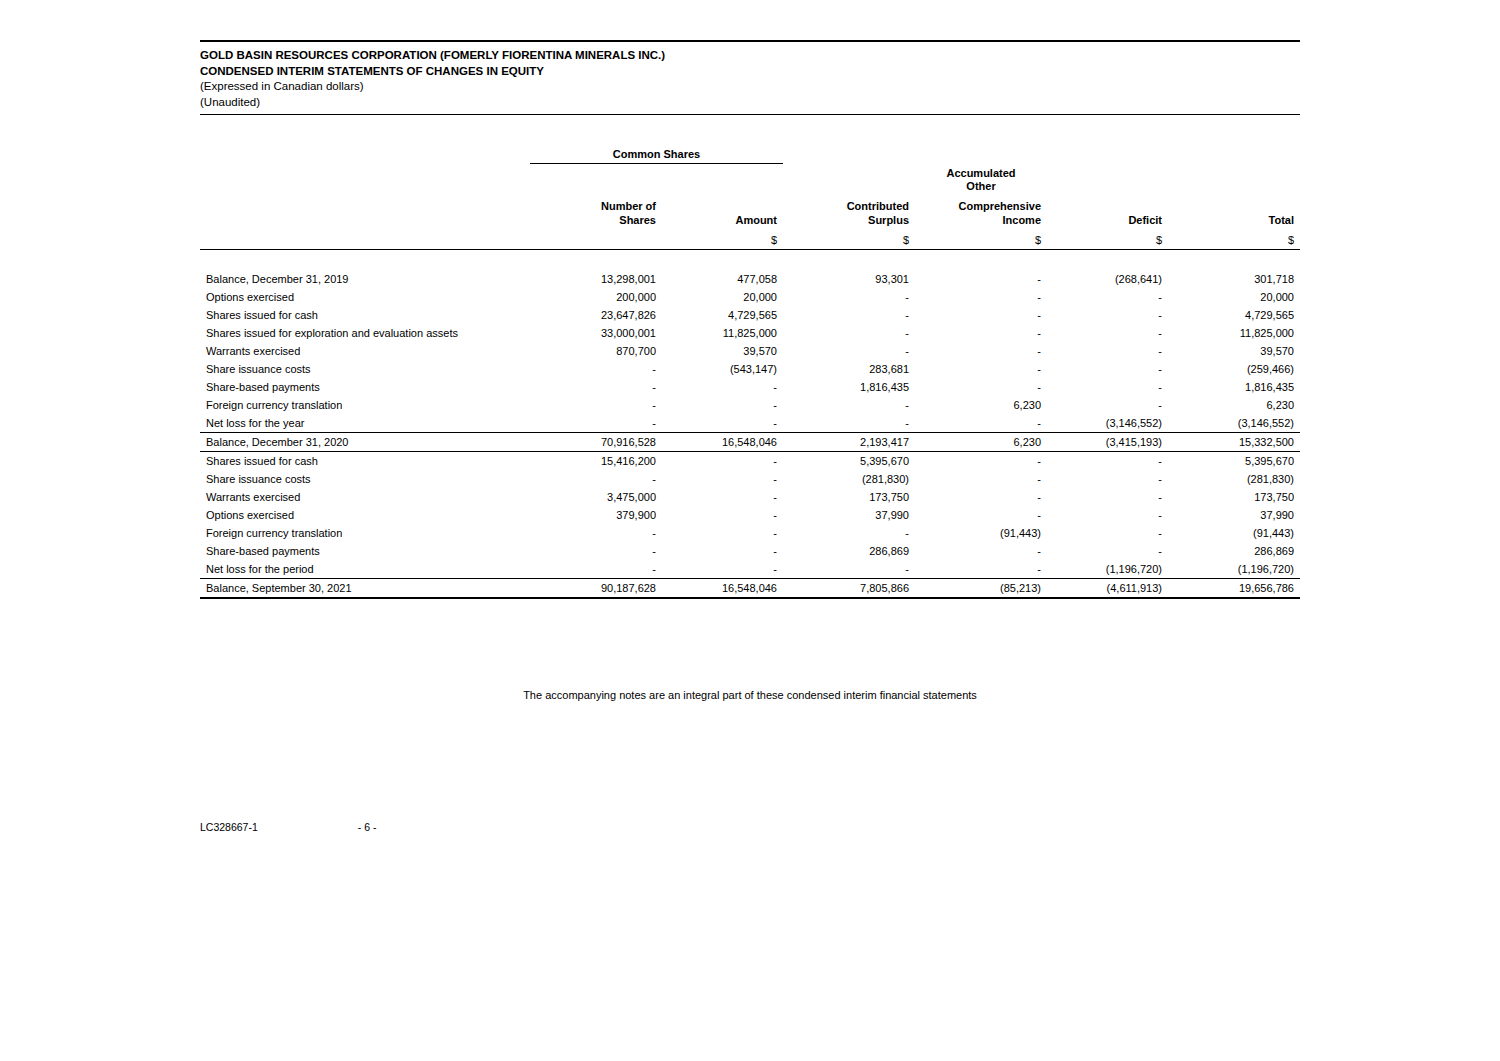GOLD BASIN RESOURCES CORPORATION (FOMERLY FIORENTINA MINERALS INC.)
CONDENSED INTERIM STATEMENTS OF CHANGES IN EQUITY
(Expressed in Canadian dollars)
(Unaudited)
| | Common Shares | | | | |
| --- | --- | --- | --- | --- | --- |
| | | | | Accumulated Other | | |
| | Number of Shares | Amount | Contributed Surplus | Comprehensive Income | Deficit | Total |
| | | $ | $ | $ | $ | $ |
| Balance, December 31, 2019 | 13,298,001 | 477,058 | 93,301 | - | (268,641) | 301,718 |
| Options exercised | 200,000 | 20,000 | - | - | - | 20,000 |
| Shares issued for cash | 23,647,826 | 4,729,565 | - | - | - | 4,729,565 |
| Shares issued for exploration and evaluation assets | 33,000,001 | 11,825,000 | - | - | - | 11,825,000 |
| Warrants exercised | 870,700 | 39,570 | - | - | - | 39,570 |
| Share issuance costs | - | (543,147) | 283,681 | - | - | (259,466) |
| Share-based payments | - | - | 1,816,435 | - | - | 1,816,435 |
| Foreign currency translation | - | - | - | 6,230 | - | 6,230 |
| Net loss for the year | - | - | - | - | (3,146,552) | (3,146,552) |
| Balance, December 31, 2020 | 70,916,528 | 16,548,046 | 2,193,417 | 6,230 | (3,415,193) | 15,332,500 |
| Shares issued for cash | 15,416,200 | - | 5,395,670 | - | - | 5,395,670 |
| Share issuance costs | - | - | (281,830) | - | - | (281,830) |
| Warrants exercised | 3,475,000 | - | 173,750 | - | - | 173,750 |
| Options exercised | 379,900 | - | 37,990 | - | - | 37,990 |
| Foreign currency translation | - | - | - | (91,443) | - | (91,443) |
| Share-based payments | - | - | 286,869 | - | - | 286,869 |
| Net loss for the period | - | - | - | - | (1,196,720) | (1,196,720) |
| Balance, September 30, 2021 | 90,187,628 | 16,548,046 | 7,805,866 | (85,213) | (4,611,913) | 19,656,786 |
The accompanying notes are an integral part of these condensed interim financial statements
LC328667-1 - 6 -